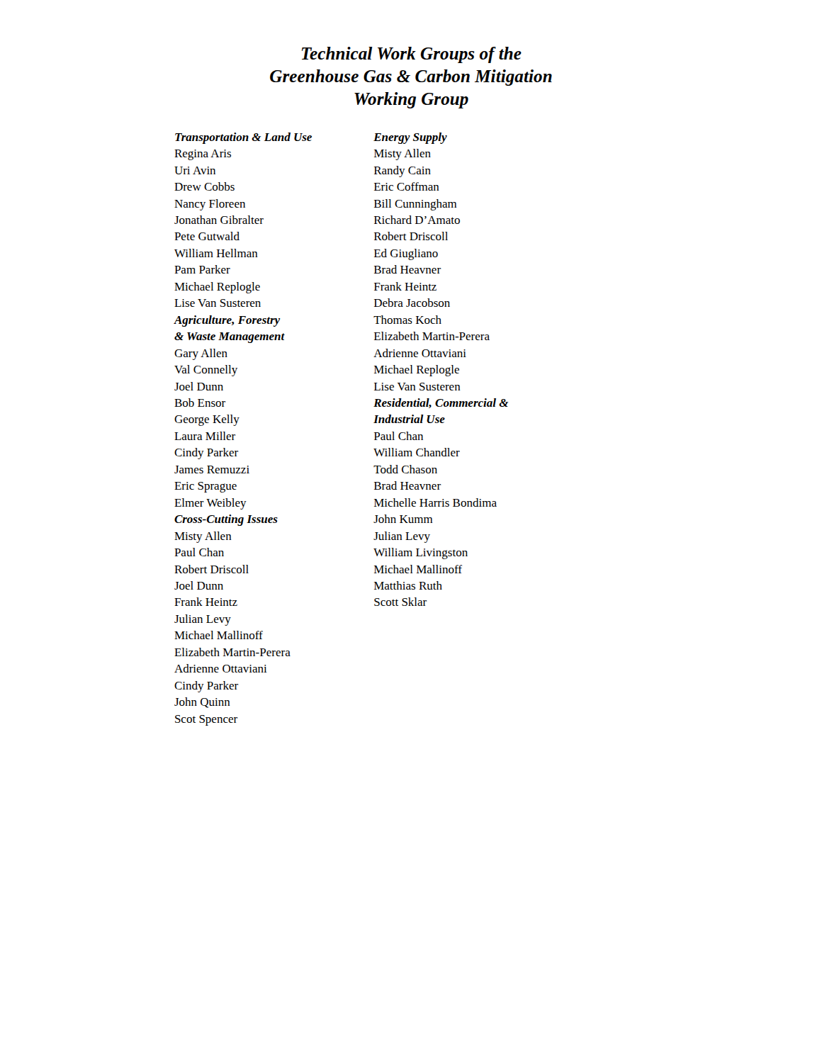Technical Work Groups of the
Greenhouse Gas & Carbon Mitigation
Working Group
Transportation & Land Use
Regina Aris
Uri Avin
Drew Cobbs
Nancy Floreen
Jonathan Gibralter
Pete Gutwald
William Hellman
Pam Parker
Michael Replogle
Lise Van Susteren
Agriculture, Forestry
& Waste Management
Gary Allen
Val Connelly
Joel Dunn
Bob Ensor
George Kelly
Laura Miller
Cindy Parker
James Remuzzi
Eric Sprague
Elmer Weibley
Cross-Cutting Issues
Misty Allen
Paul Chan
Robert Driscoll
Joel Dunn
Frank Heintz
Julian Levy
Michael Mallinoff
Elizabeth Martin-Perera
Adrienne Ottaviani
Cindy Parker
John Quinn
Scot Spencer
Energy Supply
Misty Allen
Randy Cain
Eric Coffman
Bill Cunningham
Richard D’Amato
Robert Driscoll
Ed Giugliano
Brad Heavner
Frank Heintz
Debra Jacobson
Thomas Koch
Elizabeth Martin-Perera
Adrienne Ottaviani
Michael Replogle
Lise Van Susteren
Residential, Commercial &
Industrial Use
Paul Chan
William Chandler
Todd Chason
Brad Heavner
Michelle Harris Bondima
John Kumm
Julian Levy
William Livingston
Michael Mallinoff
Matthias Ruth
Scott Sklar